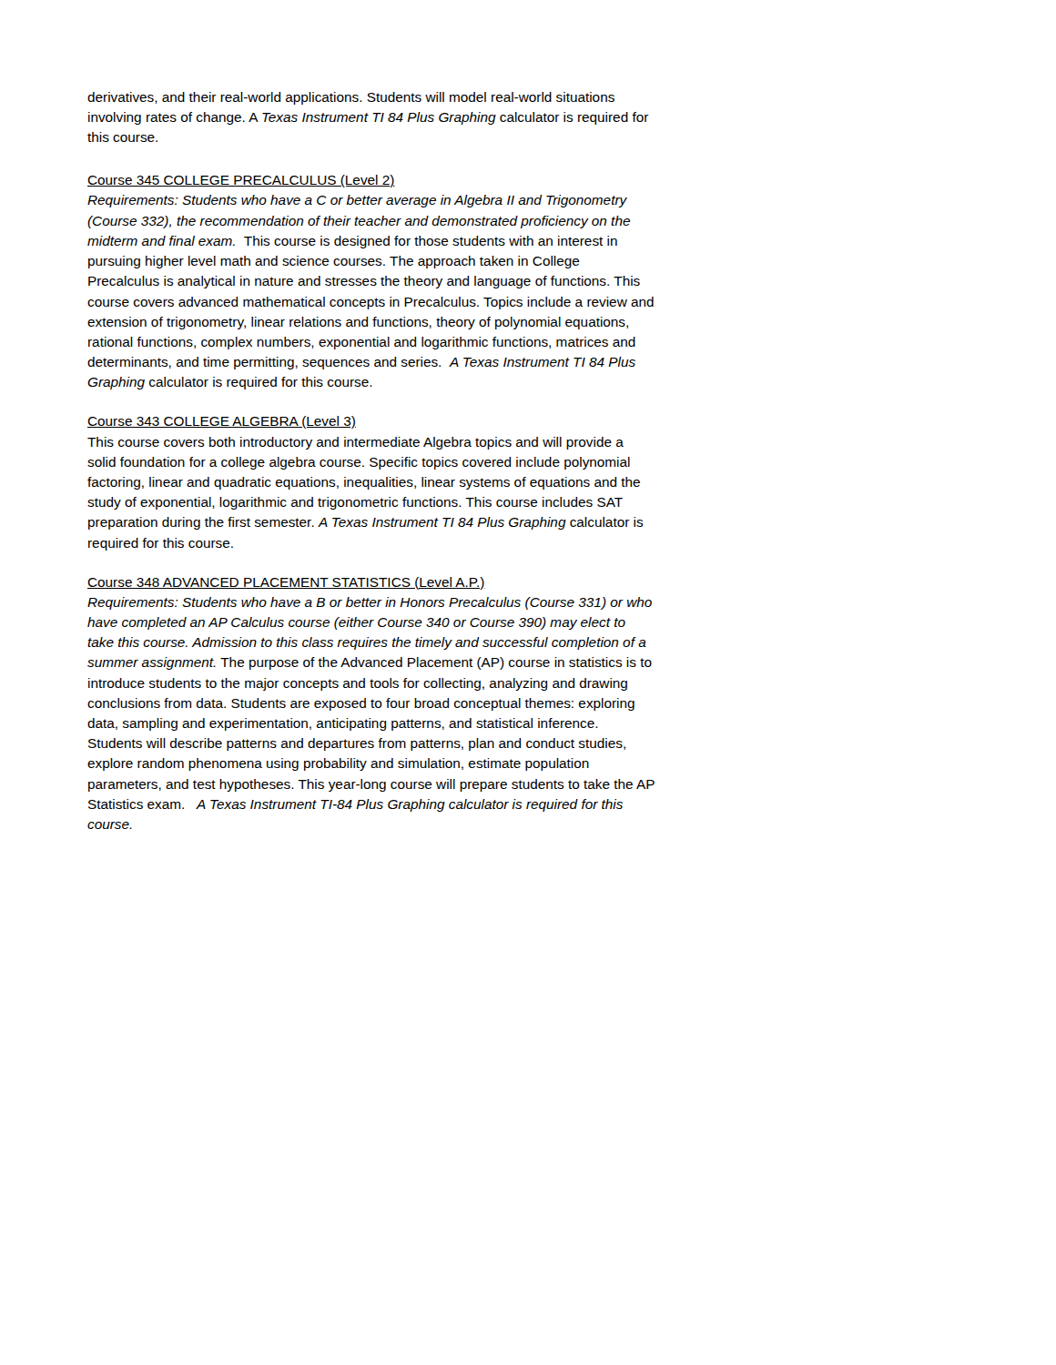derivatives, and their real-world applications. Students will model real-world situations involving rates of change. A Texas Instrument TI 84 Plus Graphing calculator is required for this course.
Course 345 COLLEGE PRECALCULUS (Level 2)
Requirements: Students who have a C or better average in Algebra II and Trigonometry (Course 332), the recommendation of their teacher and demonstrated proficiency on the midterm and final exam. This course is designed for those students with an interest in pursuing higher level math and science courses. The approach taken in College Precalculus is analytical in nature and stresses the theory and language of functions. This course covers advanced mathematical concepts in Precalculus. Topics include a review and extension of trigonometry, linear relations and functions, theory of polynomial equations, rational functions, complex numbers, exponential and logarithmic functions, matrices and determinants, and time permitting, sequences and series. A Texas Instrument TI 84 Plus Graphing calculator is required for this course.
Course 343 COLLEGE ALGEBRA (Level 3)
This course covers both introductory and intermediate Algebra topics and will provide a solid foundation for a college algebra course. Specific topics covered include polynomial factoring, linear and quadratic equations, inequalities, linear systems of equations and the study of exponential, logarithmic and trigonometric functions. This course includes SAT preparation during the first semester. A Texas Instrument TI 84 Plus Graphing calculator is required for this course.
Course 348 ADVANCED PLACEMENT STATISTICS (Level A.P.)
Requirements: Students who have a B or better in Honors Precalculus (Course 331) or who have completed an AP Calculus course (either Course 340 or Course 390) may elect to take this course. Admission to this class requires the timely and successful completion of a summer assignment. The purpose of the Advanced Placement (AP) course in statistics is to introduce students to the major concepts and tools for collecting, analyzing and drawing conclusions from data. Students are exposed to four broad conceptual themes: exploring data, sampling and experimentation, anticipating patterns, and statistical inference. Students will describe patterns and departures from patterns, plan and conduct studies, explore random phenomena using probability and simulation, estimate population parameters, and test hypotheses. This year-long course will prepare students to take the AP Statistics exam. A Texas Instrument TI-84 Plus Graphing calculator is required for this course.